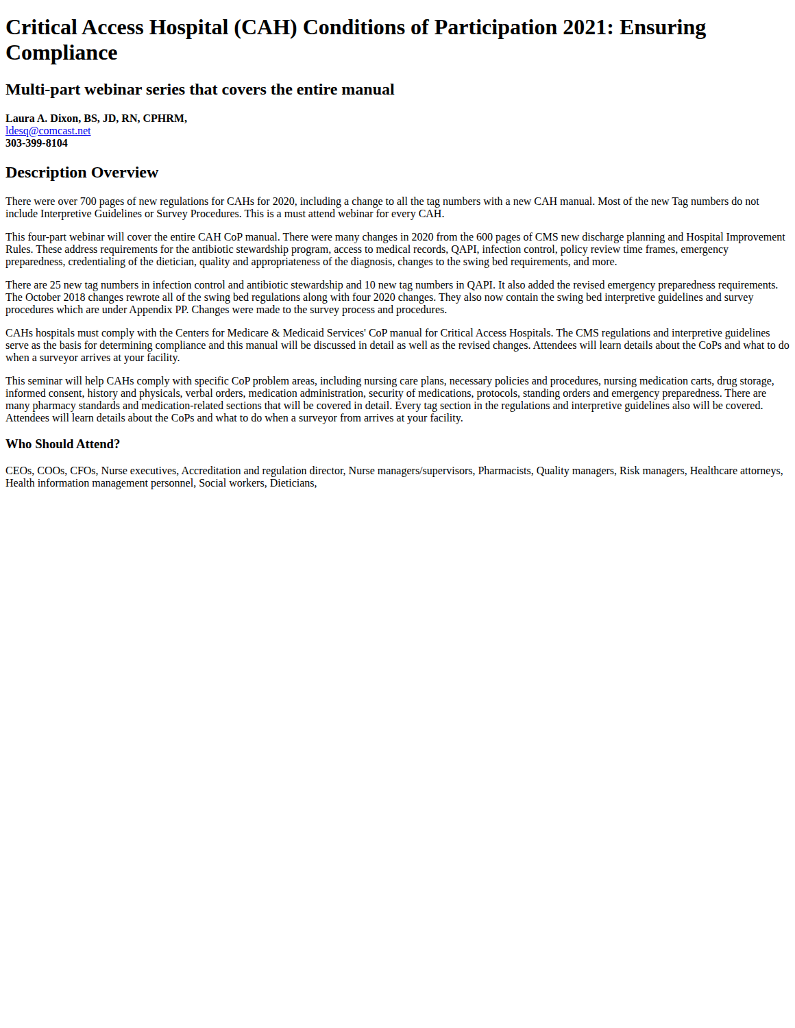Critical Access Hospital (CAH) Conditions of Participation 2021: Ensuring Compliance
Multi-part webinar series that covers the entire manual
Laura A. Dixon, BS, JD, RN, CPHRM,
ldesq@comcast.net
303-399-8104
Description Overview
There were over 700 pages of new regulations for CAHs for 2020, including a change to all the tag numbers with a new CAH manual. Most of the new Tag numbers do not include Interpretive Guidelines or Survey Procedures. This is a must attend webinar for every CAH.
This four-part webinar will cover the entire CAH CoP manual. There were many changes in 2020 from the 600 pages of CMS new discharge planning and Hospital Improvement Rules. These address requirements for the antibiotic stewardship program, access to medical records, QAPI, infection control, policy review time frames, emergency preparedness, credentialing of the dietician, quality and appropriateness of the diagnosis, changes to the swing bed requirements, and more.
There are 25 new tag numbers in infection control and antibiotic stewardship and 10 new tag numbers in QAPI. It also added the revised emergency preparedness requirements. The October 2018 changes rewrote all of the swing bed regulations along with four 2020 changes. They also now contain the swing bed interpretive guidelines and survey procedures which are under Appendix PP. Changes were made to the survey process and procedures.
CAHs hospitals must comply with the Centers for Medicare & Medicaid Services' CoP manual for Critical Access Hospitals. The CMS regulations and interpretive guidelines serve as the basis for determining compliance and this manual will be discussed in detail as well as the revised changes. Attendees will learn details about the CoPs and what to do when a surveyor arrives at your facility.
This seminar will help CAHs comply with specific CoP problem areas, including nursing care plans, necessary policies and procedures, nursing medication carts, drug storage, informed consent, history and physicals, verbal orders, medication administration, security of medications, protocols, standing orders and emergency preparedness. There are many pharmacy standards and medication-related sections that will be covered in detail. Every tag section in the regulations and interpretive guidelines also will be covered. Attendees will learn details about the CoPs and what to do when a surveyor from arrives at your facility.
Who Should Attend?
CEOs, COOs, CFOs, Nurse executives, Accreditation and regulation director, Nurse managers/supervisors, Pharmacists, Quality managers, Risk managers, Healthcare attorneys, Health information management personnel, Social workers, Dieticians,